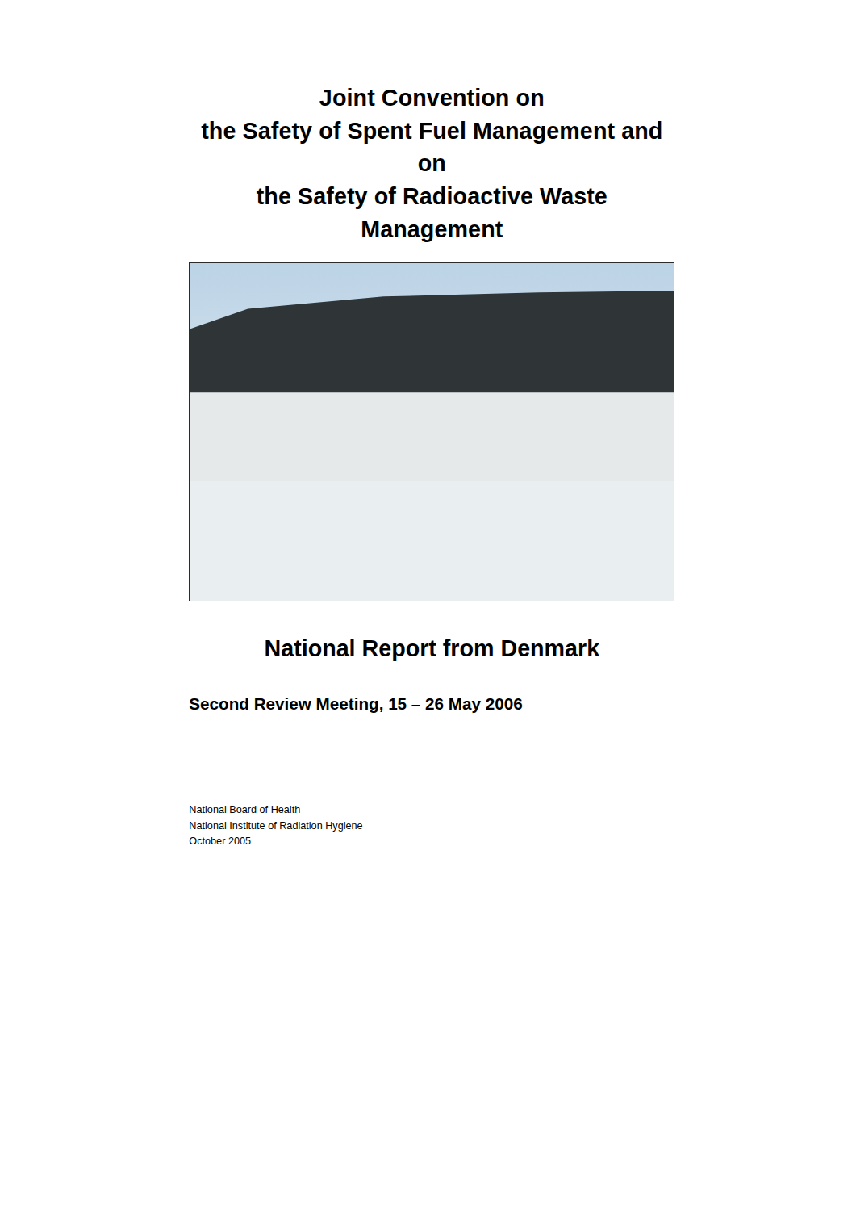Joint Convention on
the Safety of Spent Fuel Management and on
the Safety of Radioactive Waste Management
National Report from Denmark
Second Review Meeting, 15 – 26 May 2006
National Board of Health
National Institute of Radiation Hygiene
October 2005